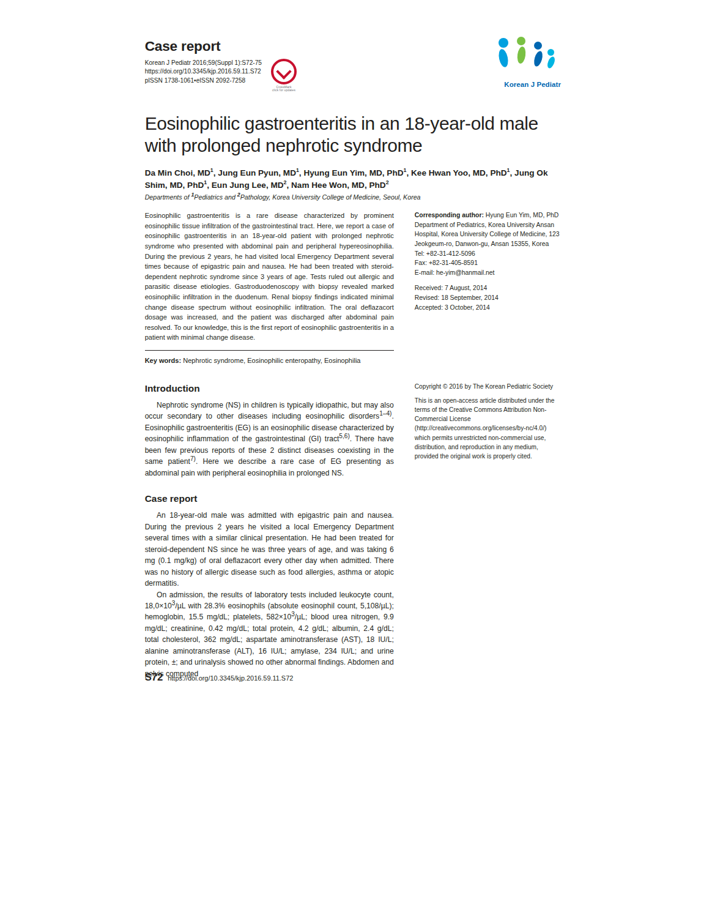Case report
Korean J Pediatr 2016;59(Suppl 1):S72-75
https://doi.org/10.3345/kjp.2016.59.11.S72 pISSN 1738-1061•eISSN 2092-7258
CrossMark
click for updates
Korean J Pediatr
Eosinophilic gastroenteritis in an 18-year-old male with prolonged nephrotic syndrome
Da Min Choi, MD1, Jung Eun Pyun, MD1, Hyung Eun Yim, MD, PhD1, Kee Hwan Yoo, MD, PhD1, Jung Ok Shim, MD, PhD1, Eun Jung Lee, MD2, Nam Hee Won, MD, PhD2
Departments of 1Pediatrics and 2Pathology, Korea University College of Medicine, Seoul, Korea
Eosinophilic gastroenteritis is a rare disease characterized by prominent eosinophilic tissue infiltration of the gastrointestinal tract. Here, we report a case of eosinophilic gastroenteritis in an 18-year-old patient with prolonged nephrotic syndrome who presented with abdominal pain and peripheral hypereosinophilia. During the previous 2 years, he had visited local Emergency Department several times because of epigastric pain and nausea. He had been treated with steroid-dependent nephrotic syndrome since 3 years of age. Tests ruled out allergic and parasitic disease etiologies. Gastroduodenoscopy with biopsy revealed marked eosinophilic infiltration in the duodenum. Renal biopsy findings indicated minimal change disease spectrum without eosinophilic infiltration. The oral deflazacort dosage was increased, and the patient was discharged after abdominal pain resolved. To our knowledge, this is the first report of eosinophilic gastroenteritis in a patient with minimal change disease.
Key words: Nephrotic syndrome, Eosinophilic enteropathy, Eosinophilia
Corresponding author: Hyung Eun Yim, MD, PhD
Department of Pediatrics, Korea University Ansan Hospital, Korea University College of Medicine, 123 Jeokgeum-ro, Danwon-gu, Ansan 15355, Korea
Tel: +82-31-412-5096
Fax: +82-31-405-8591
E-mail: he-yim@hanmail.net
Received: 7 August, 2014
Revised: 18 September, 2014
Accepted: 3 October, 2014
Introduction
Nephrotic syndrome (NS) in children is typically idiopathic, but may also occur secondary to other diseases including eosinophilic disorders1–4). Eosinophilic gastroenteritis (EG) is an eosinophilic disease characterized by eosinophilic inflammation of the gastrointestinal (GI) tract5,6). There have been few previous reports of these 2 distinct diseases coexisting in the same patient7). Here we describe a rare case of EG presenting as abdominal pain with peripheral eosinophilia in prolonged NS.
Case report
An 18-year-old male was admitted with epigastric pain and nausea. During the previous 2 years he visited a local Emergency Department several times with a similar clinical presentation. He had been treated for steroid-dependent NS since he was three years of age, and was taking 6 mg (0.1 mg/kg) of oral deflazacort every other day when admitted. There was no history of allergic disease such as food allergies, asthma or atopic dermatitis.
On admission, the results of laboratory tests included leukocyte count, 18,0×103/µL with 28.3% eosinophils (absolute eosinophil count, 5,108/µL); hemoglobin, 15.5 mg/dL; platelets, 582×103/µL; blood urea nitrogen, 9.9 mg/dL; creatinine, 0.42 mg/dL; total protein, 4.2 g/dL; albumin, 2.4 g/dL; total cholesterol, 362 mg/dL; aspartate aminotransferase (AST), 18 IU/L; alanine aminotransferase (ALT), 16 IU/L; amylase, 234 IU/L; and urine protein, ±; and urinalysis showed no other abnormal findings. Abdomen and pelvis computed
Copyright © 2016 by The Korean Pediatric Society This is an open-access article distributed under the terms of the Creative Commons Attribution Non-Commercial License (http://creativecommons.org/licenses/by-nc/4.0/) which permits unrestricted non-commercial use, distribution, and reproduction in any medium, provided the original work is properly cited.
S72 https://doi.org/10.3345/kjp.2016.59.11.S72